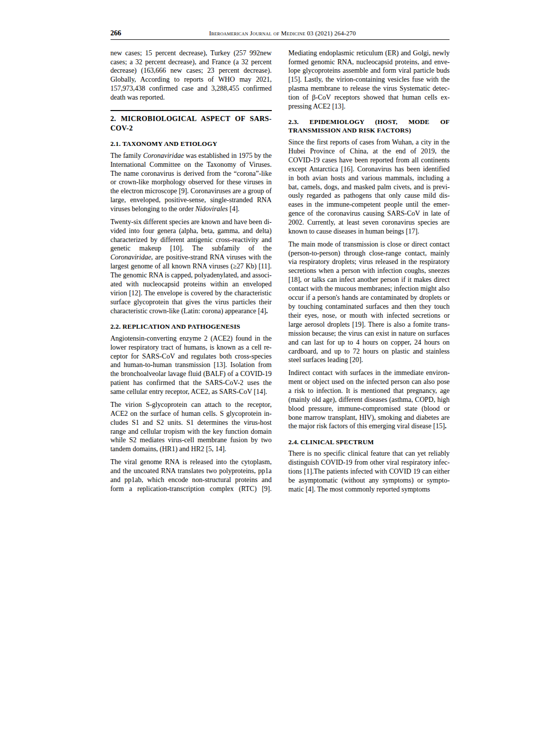266 Iberoamerican Journal of Medicine 03 (2021) 264-270
new cases; 15 percent decrease), Turkey (257 992new cases; a 32 percent decrease), and France (a 32 percent decrease) (163,666 new cases; 23 percent decrease). Globally, According to reports of WHO may 2021, 157,973,438 confirmed case and 3,288,455 confirmed death was reported.
2. Microbiological aspect of SARS-CoV-2
2.1. Taxonomy and etiology
The family Coronaviridae was established in 1975 by the International Committee on the Taxonomy of Viruses. The name coronavirus is derived from the “corona”-like or crown-like morphology observed for these viruses in the electron microscope [9]. Coronaviruses are a group of large, enveloped, positive-sense, single-stranded RNA viruses belonging to the order Nidovirales [4].
Twenty-six different species are known and have been divided into four genera (alpha, beta, gamma, and delta) characterized by different antigenic cross-reactivity and genetic makeup [10]. The subfamily of the Coronaviridae, are positive-strand RNA viruses with the largest genome of all known RNA viruses (≥27 Kb) [11]. The genomic RNA is capped, polyadenylated, and associated with nucleocapsid proteins within an enveloped virion [12]. The envelope is covered by the characteristic surface glycoprotein that gives the virus particles their characteristic crown-like (Latin: corona) appearance [4].
2.2. Replication and pathogenesis
Angiotensin-converting enzyme 2 (ACE2) found in the lower respiratory tract of humans, is known as a cell receptor for SARS-CoV and regulates both cross-species and human-to-human transmission [13]. Isolation from the bronchoalveolar lavage fluid (BALF) of a COVID-19 patient has confirmed that the SARS-CoV-2 uses the same cellular entry receptor, ACE2, as SARS-CoV [14].
The virion S-glycoprotein can attach to the receptor, ACE2 on the surface of human cells. S glycoprotein includes S1 and S2 units. S1 determines the virus-host range and cellular tropism with the key function domain while S2 mediates virus-cell membrane fusion by two tandem domains, (HR1) and HR2 [5, 14].
The viral genome RNA is released into the cytoplasm, and the uncoated RNA translates two polyproteins, pp1a and pp1ab, which encode non-structural proteins and form a replication-transcription complex (RTC) [9]. Mediating endoplasmic reticulum (ER) and Golgi, newly formed genomic RNA, nucleocapsid proteins, and envelope glycoproteins assemble and form viral particle buds [15]. Lastly, the virion-containing vesicles fuse with the plasma membrane to release the virus Systematic detection of β-CoV receptors showed that human cells expressing ACE2 [13].
2.3. Epidemiology (host, mode of transmission and risk factors)
Since the first reports of cases from Wuhan, a city in the Hubei Province of China, at the end of 2019, the COVID-19 cases have been reported from all continents except Antarctica [16]. Coronavirus has been identified in both avian hosts and various mammals, including a bat, camels, dogs, and masked palm civets, and is previously regarded as pathogens that only cause mild diseases in the immune-competent people until the emergence of the coronavirus causing SARS-CoV in late of 2002. Currently, at least seven coronavirus species are known to cause diseases in human beings [17].
The main mode of transmission is close or direct contact (person-to-person) through close-range contact, mainly via respiratory droplets; virus released in the respiratory secretions when a person with infection coughs, sneezes [18], or talks can infect another person if it makes direct contact with the mucous membranes; infection might also occur if a person's hands are contaminated by droplets or by touching contaminated surfaces and then they touch their eyes, nose, or mouth with infected secretions or large aerosol droplets [19]. There is also a fomite transmission because; the virus can exist in nature on surfaces and can last for up to 4 hours on copper, 24 hours on cardboard, and up to 72 hours on plastic and stainless steel surfaces leading [20].
Indirect contact with surfaces in the immediate environment or object used on the infected person can also pose a risk to infection. It is mentioned that pregnancy, age (mainly old age), different diseases (asthma, COPD, high blood pressure, immune-compromised state (blood or bone marrow transplant, HIV), smoking and diabetes are the major risk factors of this emerging viral disease [15].
2.4. Clinical spectrum
There is no specific clinical feature that can yet reliably distinguish COVID-19 from other viral respiratory infections [1].The patients infected with COVID 19 can either be asymptomatic (without any symptoms) or symptomatic [4]. The most commonly reported symptoms